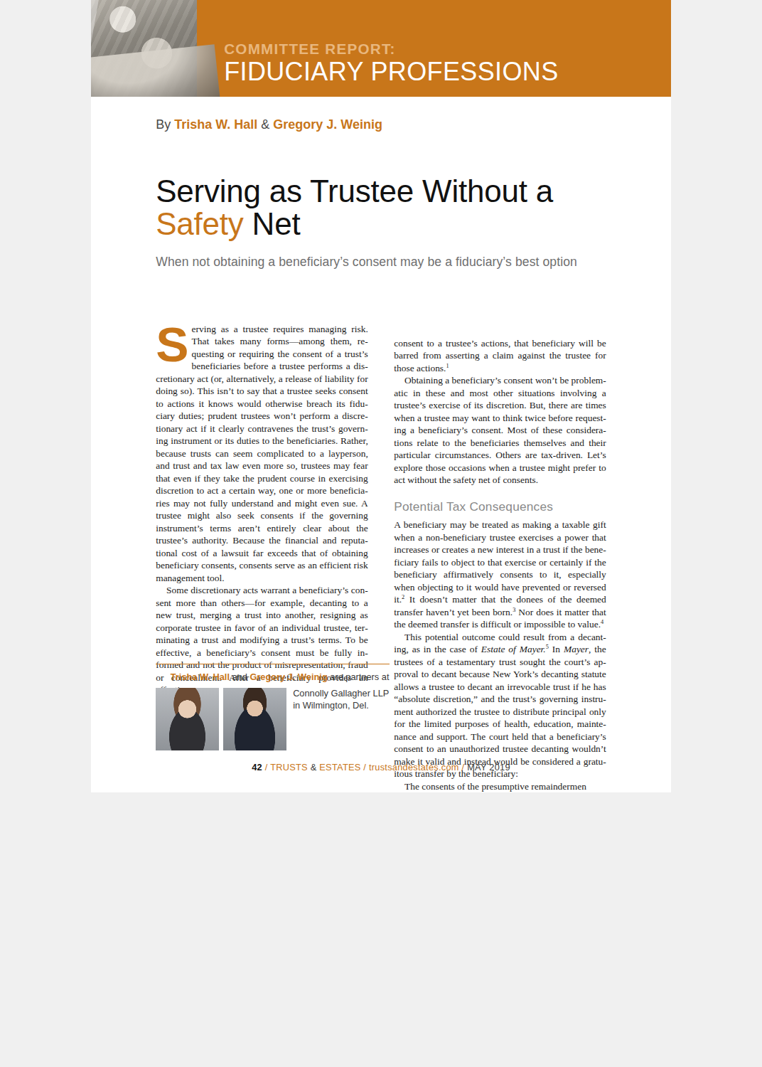COMMITTEE REPORT:
Fiduciary Professions
By Trisha W. Hall & Gregory J. Weinig
Serving as Trustee Without a Safety Net
When not obtaining a beneficiary’s consent may be a fiduciary’s best option
Serving as a trustee requires managing risk. That takes many forms—among them, requesting or requiring the consent of a trust’s beneficiaries before a trustee performs a discretionary act (or, alternatively, a release of liability for doing so). This isn’t to say that a trustee seeks consent to actions it knows would otherwise breach its fiduciary duties; prudent trustees won’t perform a discretionary act if it clearly contravenes the trust’s governing instrument or its duties to the beneficiaries. Rather, because trusts can seem complicated to a layperson, and trust and tax law even more so, trustees may fear that even if they take the prudent course in exercising discretion to act a certain way, one or more beneficiaries may not fully understand and might even sue. A trustee might also seek consents if the governing instrument’s terms aren’t entirely clear about the trustee’s authority. Because the financial and reputational cost of a lawsuit far exceeds that of obtaining beneficiary consents, consents serve as an efficient risk management tool.
Some discretionary acts warrant a beneficiary’s consent more than others—for example, decanting to a new trust, merging a trust into another, resigning as corporate trustee in favor of an individual trustee, terminating a trust and modifying a trust’s terms. To be effective, a beneficiary’s consent must be fully informed and not the product of misrepresentation, fraud or concealment. After a beneficiary provides an effective
consent to a trustee’s actions, that beneficiary will be barred from asserting a claim against the trustee for those actions.1
Obtaining a beneficiary’s consent won’t be problematic in these and most other situations involving a trustee’s exercise of its discretion. But, there are times when a trustee may want to think twice before requesting a beneficiary’s consent. Most of these considerations relate to the beneficiaries themselves and their particular circumstances. Others are tax-driven. Let’s explore those occasions when a trustee might prefer to act without the safety net of consents.
Potential Tax Consequences
A beneficiary may be treated as making a taxable gift when a non-beneficiary trustee exercises a power that increases or creates a new interest in a trust if the beneficiary fails to object to that exercise or certainly if the beneficiary affirmatively consents to it, especially when objecting to it would have prevented or reversed it.2 It doesn’t matter that the donees of the deemed transfer haven’t yet been born.3 Nor does it matter that the deemed transfer is difficult or impossible to value.4
This potential outcome could result from a decanting, as in the case of Estate of Mayer.5 In Mayer, the trustees of a testamentary trust sought the court’s approval to decant because New York’s decanting statute allows a trustee to decant an irrevocable trust if he has “absolute discretion,” and the trust’s governing instrument authorized the trustee to distribute principal only for the limited purposes of health, education, maintenance and support. The court held that a beneficiary’s consent to an unauthorized trustee decanting wouldn’t make it valid and instead would be considered a gratuitous transfer by the beneficiary:
The consents of the presumptive remaindermen
Trisha W. Hall and Gregory J. Weinig are partners at
Connolly Gallagher LLP in Wilmington, Del.
42 / TRUSTS & ESTATES / trustsandestates.com / MAY 2019